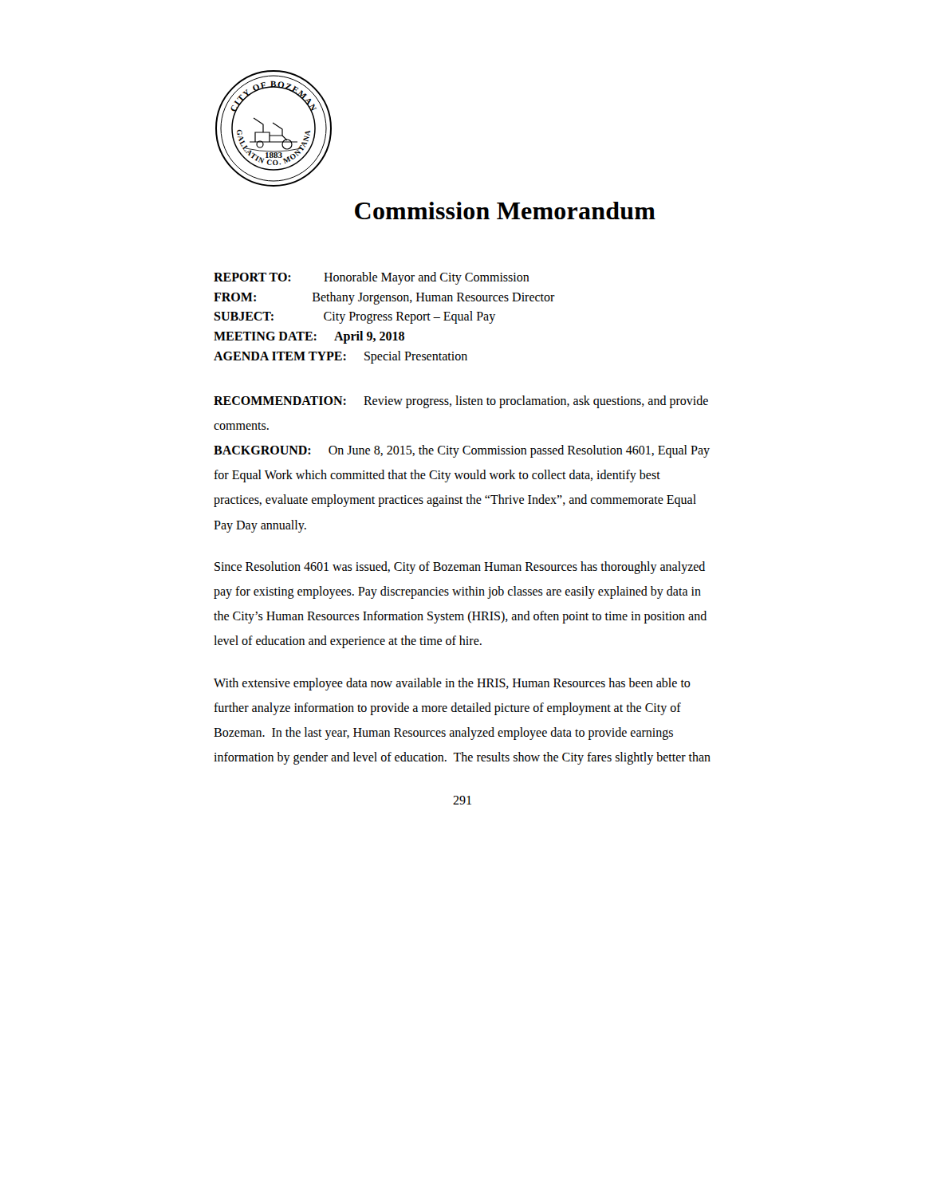CITY OF BOZEMAN GALLATIN CO. MONTANA 1883
Commission Memorandum
REPORT TO: Honorable Mayor and City Commission
FROM: Bethany Jorgenson, Human Resources Director
SUBJECT: City Progress Report – Equal Pay
MEETING DATE: April 9, 2018
AGENDA ITEM TYPE: Special Presentation
RECOMMENDATION: Review progress, listen to proclamation, ask questions, and provide comments.
BACKGROUND: On June 8, 2015, the City Commission passed Resolution 4601, Equal Pay for Equal Work which committed that the City would work to collect data, identify best practices, evaluate employment practices against the “Thrive Index”, and commemorate Equal Pay Day annually.
Since Resolution 4601 was issued, City of Bozeman Human Resources has thoroughly analyzed pay for existing employees. Pay discrepancies within job classes are easily explained by data in the City’s Human Resources Information System (HRIS), and often point to time in position and level of education and experience at the time of hire.
With extensive employee data now available in the HRIS, Human Resources has been able to further analyze information to provide a more detailed picture of employment at the City of Bozeman. In the last year, Human Resources analyzed employee data to provide earnings information by gender and level of education. The results show the City fares slightly better than
291